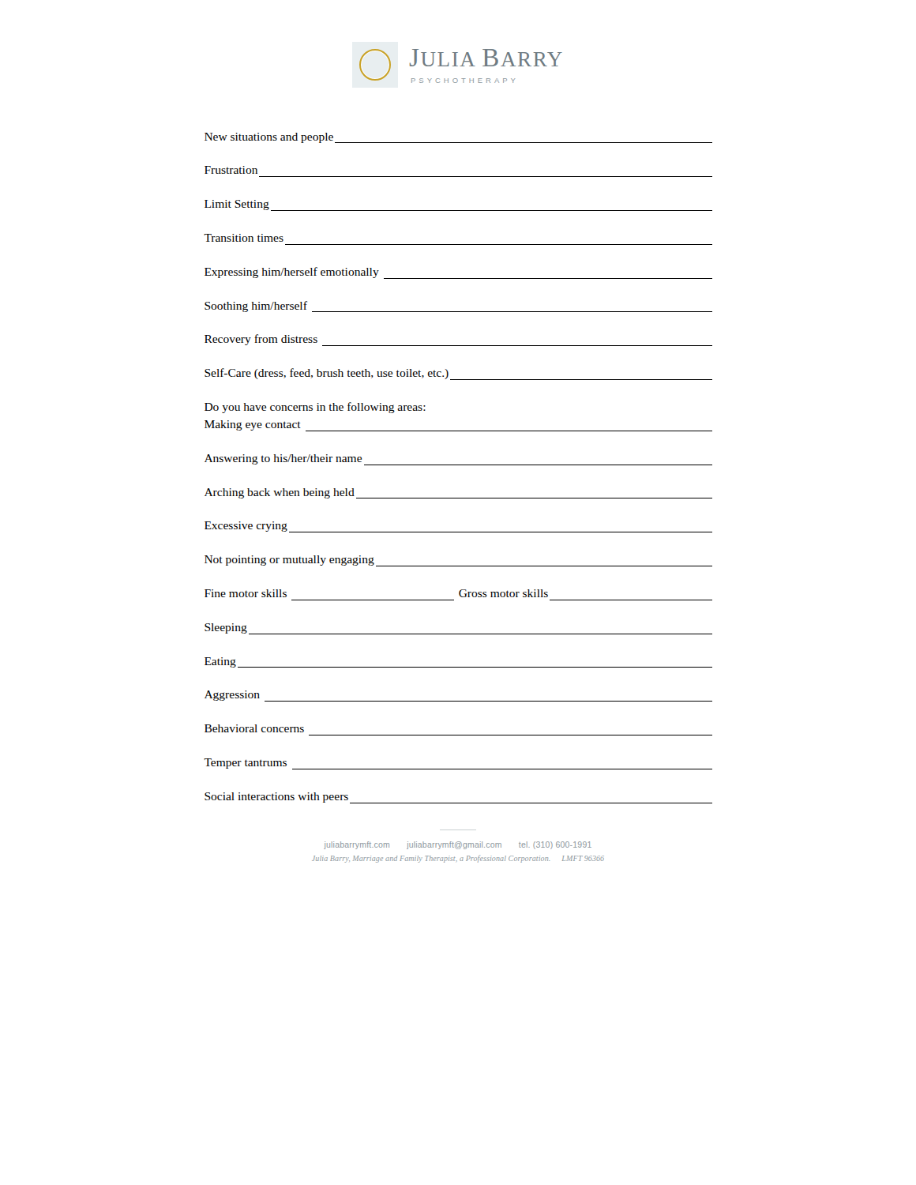Julia Barry
Psychotherapy
New situations and people
Frustration
Limit Setting
Transition times
Expressing him/herself emotionally
Soothing him/herself
Recovery from distress
Self-Care (dress, feed, brush teeth, use toilet, etc.)
Do you have concerns in the following areas:
Making eye contact
Answering to his/her/their name
Arching back when being held
Excessive crying
Not pointing or mutually engaging
Fine motor skills Gross motor skills
Sleeping
Eating
Aggression
Behavioral concerns
Temper tantrums
Social interactions with peers
juliabarrymft.com juliabarrymft@gmail.com tel. (310) 600-1991
Julia Barry, Marriage and Family Therapist, a Professional Corporation.LMFT 96366